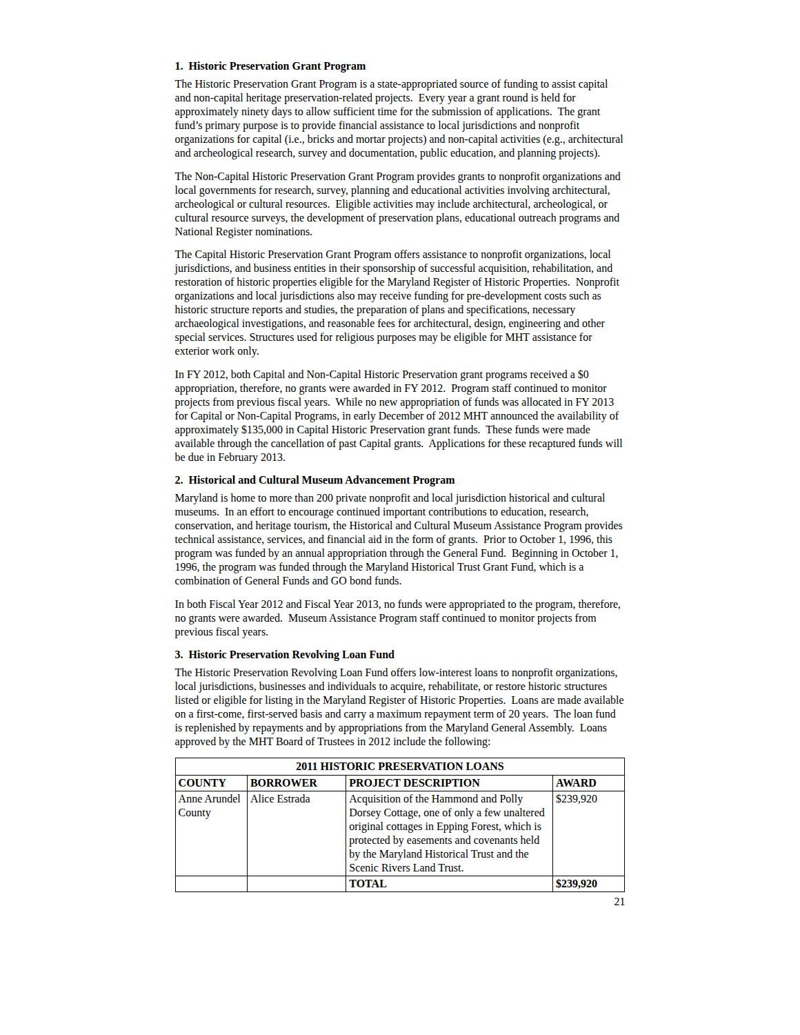1. Historic Preservation Grant Program
The Historic Preservation Grant Program is a state-appropriated source of funding to assist capital and non-capital heritage preservation-related projects. Every year a grant round is held for approximately ninety days to allow sufficient time for the submission of applications. The grant fund’s primary purpose is to provide financial assistance to local jurisdictions and nonprofit organizations for capital (i.e., bricks and mortar projects) and non-capital activities (e.g., architectural and archeological research, survey and documentation, public education, and planning projects).
The Non-Capital Historic Preservation Grant Program provides grants to nonprofit organizations and local governments for research, survey, planning and educational activities involving architectural, archeological or cultural resources. Eligible activities may include architectural, archeological, or cultural resource surveys, the development of preservation plans, educational outreach programs and National Register nominations.
The Capital Historic Preservation Grant Program offers assistance to nonprofit organizations, local jurisdictions, and business entities in their sponsorship of successful acquisition, rehabilitation, and restoration of historic properties eligible for the Maryland Register of Historic Properties. Nonprofit organizations and local jurisdictions also may receive funding for pre-development costs such as historic structure reports and studies, the preparation of plans and specifications, necessary archaeological investigations, and reasonable fees for architectural, design, engineering and other special services. Structures used for religious purposes may be eligible for MHT assistance for exterior work only.
In FY 2012, both Capital and Non-Capital Historic Preservation grant programs received a $0 appropriation, therefore, no grants were awarded in FY 2012. Program staff continued to monitor projects from previous fiscal years. While no new appropriation of funds was allocated in FY 2013 for Capital or Non-Capital Programs, in early December of 2012 MHT announced the availability of approximately $135,000 in Capital Historic Preservation grant funds. These funds were made available through the cancellation of past Capital grants. Applications for these recaptured funds will be due in February 2013.
2. Historical and Cultural Museum Advancement Program
Maryland is home to more than 200 private nonprofit and local jurisdiction historical and cultural museums. In an effort to encourage continued important contributions to education, research, conservation, and heritage tourism, the Historical and Cultural Museum Assistance Program provides technical assistance, services, and financial aid in the form of grants. Prior to October 1, 1996, this program was funded by an annual appropriation through the General Fund. Beginning in October 1, 1996, the program was funded through the Maryland Historical Trust Grant Fund, which is a combination of General Funds and GO bond funds.
In both Fiscal Year 2012 and Fiscal Year 2013, no funds were appropriated to the program, therefore, no grants were awarded. Museum Assistance Program staff continued to monitor projects from previous fiscal years.
3. Historic Preservation Revolving Loan Fund
The Historic Preservation Revolving Loan Fund offers low-interest loans to nonprofit organizations, local jurisdictions, businesses and individuals to acquire, rehabilitate, or restore historic structures listed or eligible for listing in the Maryland Register of Historic Properties. Loans are made available on a first-come, first-served basis and carry a maximum repayment term of 20 years. The loan fund is replenished by repayments and by appropriations from the Maryland General Assembly. Loans approved by the MHT Board of Trustees in 2012 include the following:
2011 HISTORIC PRESERVATION LOANS
| COUNTY | BORROWER | PROJECT DESCRIPTION | AWARD |
| --- | --- | --- | --- |
| Anne Arundel County | Alice Estrada | Acquisition of the Hammond and Polly Dorsey Cottage, one of only a few unaltered original cottages in Epping Forest, which is protected by easements and covenants held by the Maryland Historical Trust and the Scenic Rivers Land Trust. | $239,920 |
| | | TOTAL | $239,920 |
21